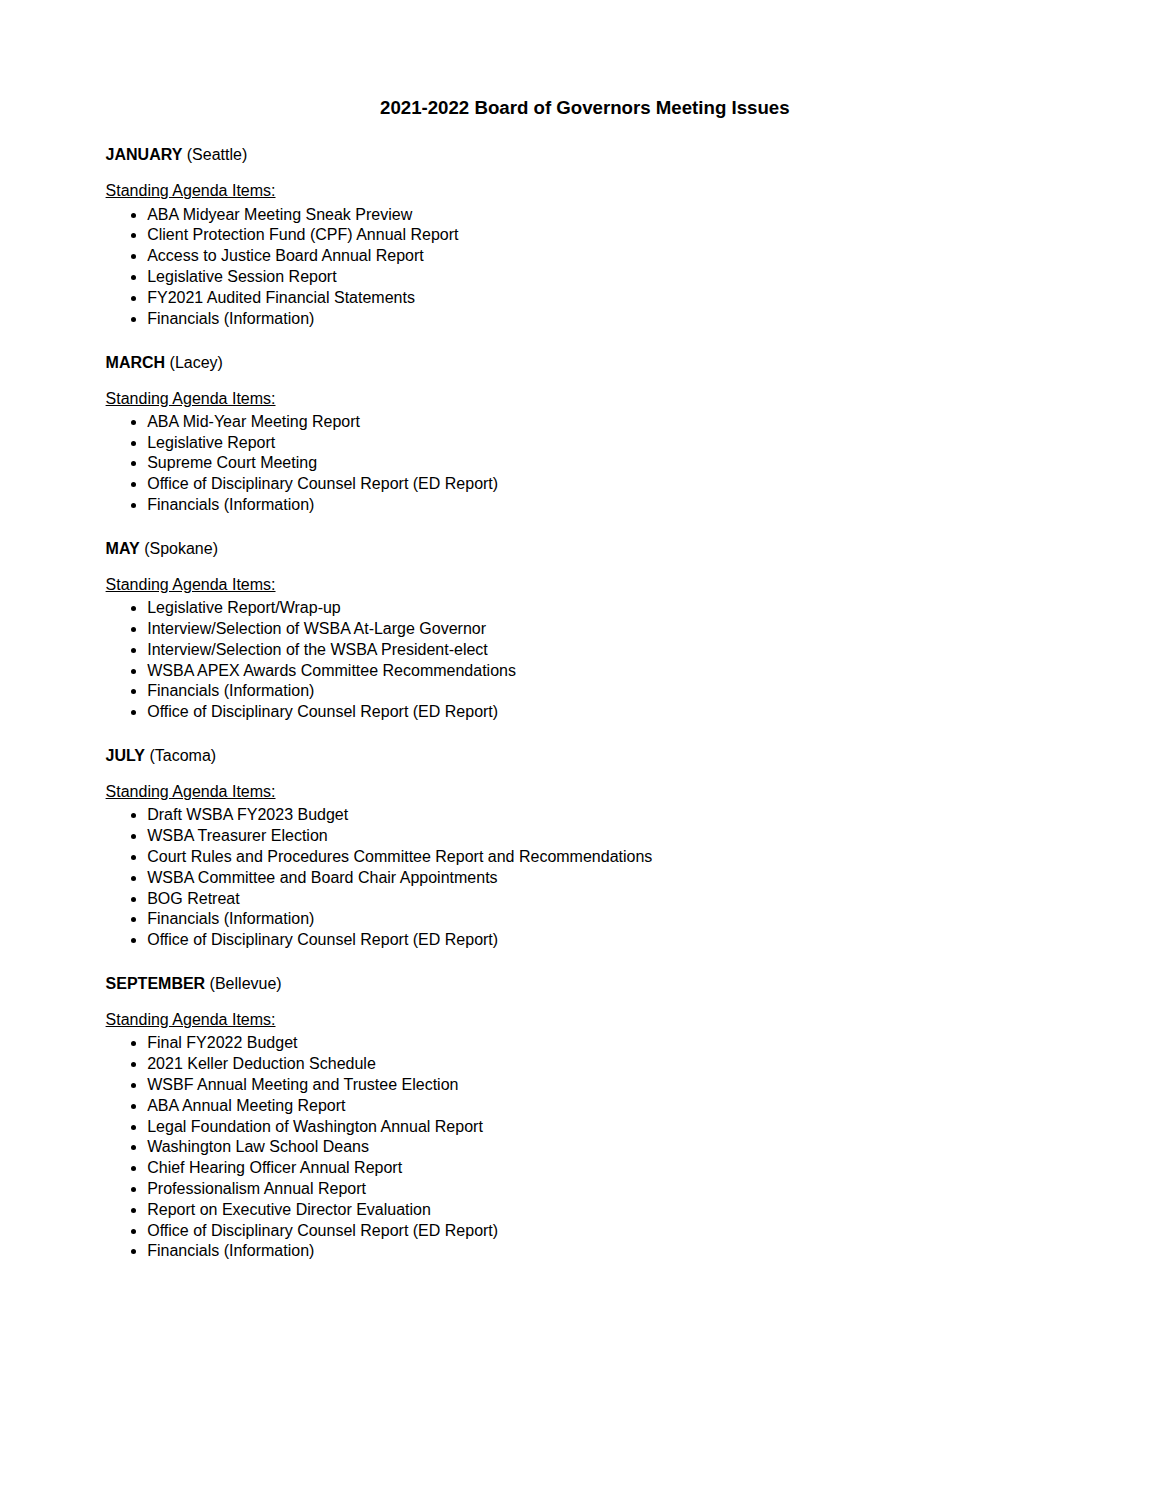2021-2022 Board of Governors Meeting Issues
JANUARY (Seattle)
Standing Agenda Items:
ABA Midyear Meeting Sneak Preview
Client Protection Fund (CPF) Annual Report
Access to Justice Board Annual Report
Legislative Session Report
FY2021 Audited Financial Statements
Financials (Information)
MARCH (Lacey)
Standing Agenda Items:
ABA Mid-Year Meeting Report
Legislative Report
Supreme Court Meeting
Office of Disciplinary Counsel Report (ED Report)
Financials (Information)
MAY (Spokane)
Standing Agenda Items:
Legislative Report/Wrap-up
Interview/Selection of WSBA At-Large Governor
Interview/Selection of the WSBA President-elect
WSBA APEX Awards Committee Recommendations
Financials (Information)
Office of Disciplinary Counsel Report (ED Report)
JULY (Tacoma)
Standing Agenda Items:
Draft WSBA FY2023 Budget
WSBA Treasurer Election
Court Rules and Procedures Committee Report and Recommendations
WSBA Committee and Board Chair Appointments
BOG Retreat
Financials (Information)
Office of Disciplinary Counsel Report (ED Report)
SEPTEMBER (Bellevue)
Standing Agenda Items:
Final FY2022 Budget
2021 Keller Deduction Schedule
WSBF Annual Meeting and Trustee Election
ABA Annual Meeting Report
Legal Foundation of Washington Annual Report
Washington Law School Deans
Chief Hearing Officer Annual Report
Professionalism Annual Report
Report on Executive Director Evaluation
Office of Disciplinary Counsel Report (ED Report)
Financials (Information)